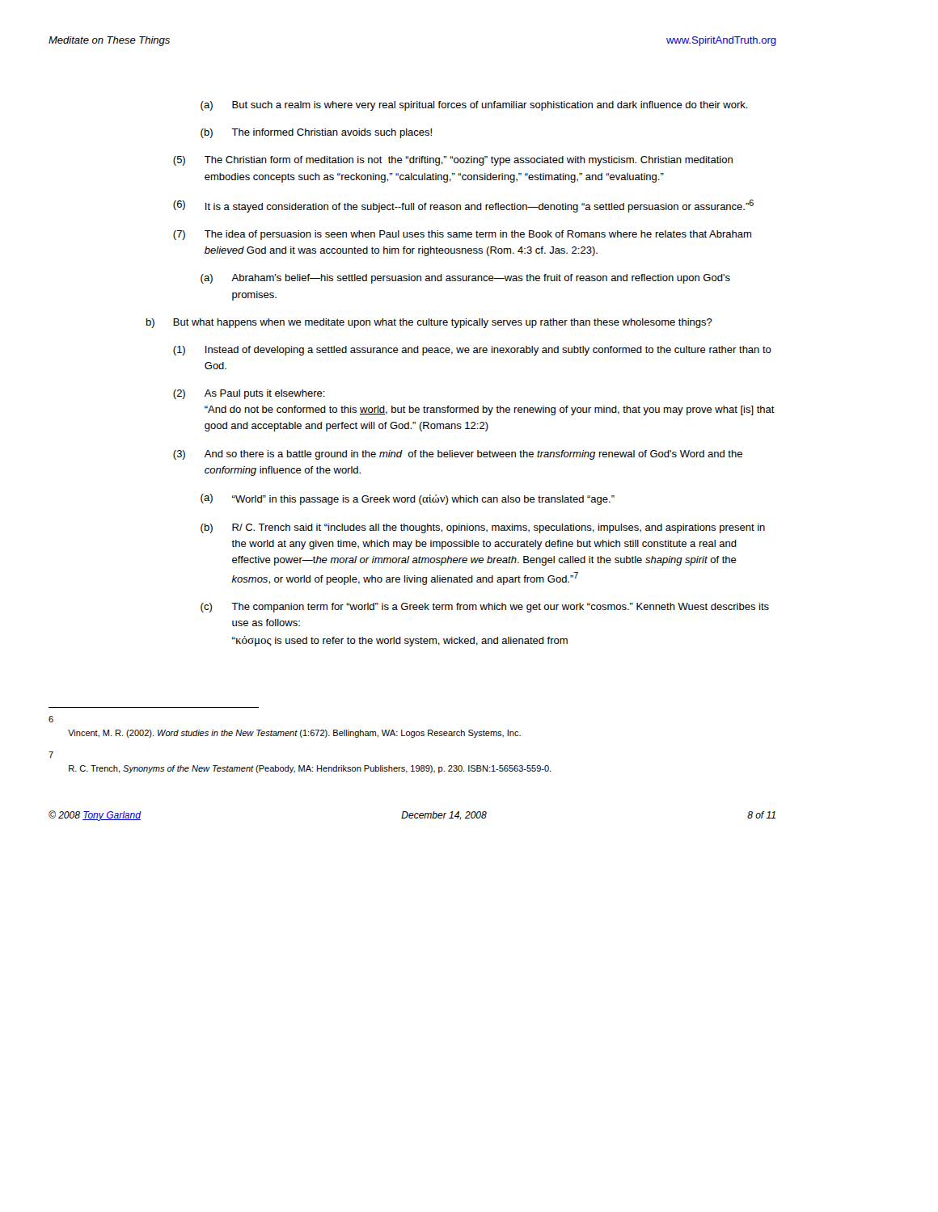Meditate on These Things www.SpiritAndTruth.org
(a) But such a realm is where very real spiritual forces of unfamiliar sophistication and dark influence do their work.
(b) The informed Christian avoids such places!
(5) The Christian form of meditation is not the “drifting,” “oozing” type associated with mysticism. Christian meditation embodies concepts such as “reckoning,” “calculating,” “considering,” “estimating,” and “evaluating.”
(6) It is a stayed consideration of the subject--full of reason and reflection—denoting “a settled persuasion or assurance.”6
(7) The idea of persuasion is seen when Paul uses this same term in the Book of Romans where he relates that Abraham believed God and it was accounted to him for righteousness (Rom. 4:3 cf. Jas. 2:23).
(a) Abraham's belief—his settled persuasion and assurance—was the fruit of reason and reflection upon God's promises.
b) But what happens when we meditate upon what the culture typically serves up rather than these wholesome things?
(1) Instead of developing a settled assurance and peace, we are inexorably and subtly conformed to the culture rather than to God.
(2) As Paul puts it elsewhere:
“And do not be conformed to this world, but be transformed by the renewing of your mind, that you may prove what [is] that good and acceptable and perfect will of God.” (Romans 12:2)
(3) And so there is a battle ground in the mind of the believer between the transforming renewal of God's Word and the conforming influence of the world.
(a) “World” in this passage is a Greek word (αἰών) which can also be translated “age.”
(b) R/ C. Trench said it “includes all the thoughts, opinions, maxims, speculations, impulses, and aspirations present in the world at any given time, which may be impossible to accurately define but which still constitute a real and effective power—the moral or immoral atmosphere we breath. Bengel called it the subtle shaping spirit of the kosmos, or world of people, who are living alienated and apart from God.”7
(c) The companion term for “world” is a Greek term from which we get our work “cosmos.” Kenneth Wuest describes its use as follows:
“κόσμος is used to refer to the world system, wicked, and alienated from
6 Vincent, M. R. (2002). Word studies in the New Testament (1:672). Bellingham, WA: Logos Research Systems, Inc.
7 R. C. Trench, Synonyms of the New Testament (Peabody, MA: Hendrikson Publishers, 1989), p. 230. ISBN:1-56563-559-0.
© 2008 Tony Garland December 14, 2008 8 of 11